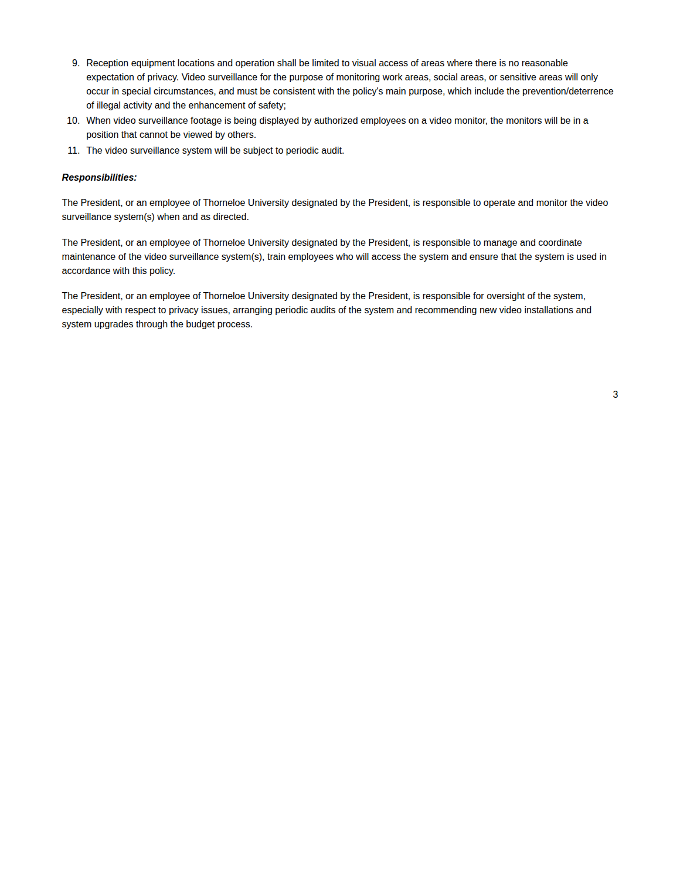Reception equipment locations and operation shall be limited to visual access of areas where there is no reasonable expectation of privacy. Video surveillance for the purpose of monitoring work areas, social areas, or sensitive areas will only occur in special circumstances, and must be consistent with the policy's main purpose, which include the prevention/deterrence of illegal activity and the enhancement of safety;
When video surveillance footage is being displayed by authorized employees on a video monitor, the monitors will be in a position that cannot be viewed by others.
The video surveillance system will be subject to periodic audit.
Responsibilities:
The President, or an employee of Thorneloe University designated by the President, is responsible to operate and monitor the video surveillance system(s) when and as directed.
The President, or an employee of Thorneloe University designated by the President, is responsible to manage and coordinate maintenance of the video surveillance system(s), train employees who will access the system and ensure that the system is used in accordance with this policy.
The President, or an employee of Thorneloe University designated by the President, is responsible for oversight of the system, especially with respect to privacy issues, arranging periodic audits of the system and recommending new video installations and system upgrades through the budget process.
3